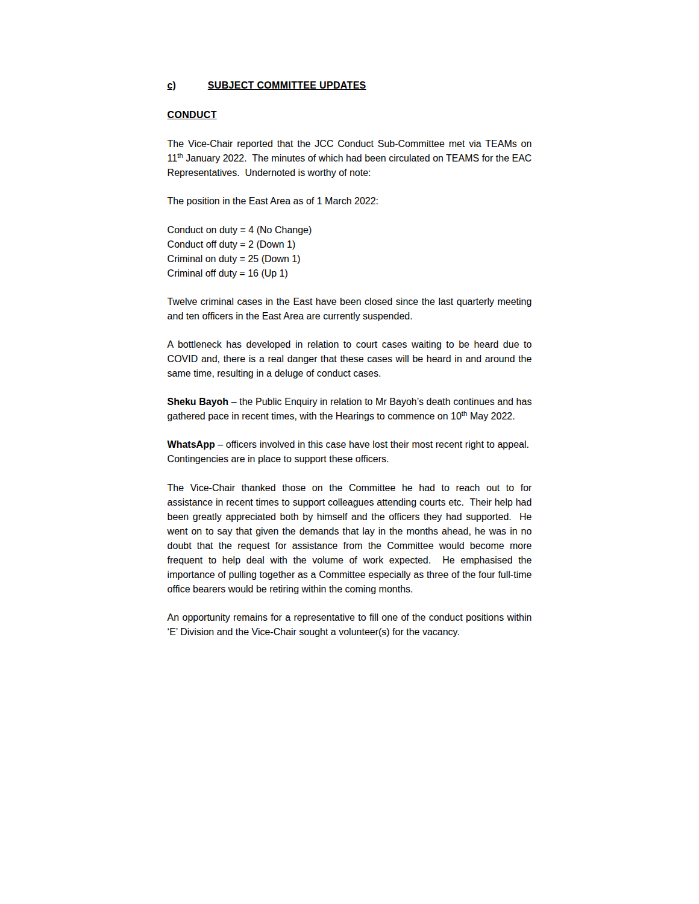c) SUBJECT COMMITTEE UPDATES
CONDUCT
The Vice-Chair reported that the JCC Conduct Sub-Committee met via TEAMs on 11th January 2022. The minutes of which had been circulated on TEAMS for the EAC Representatives. Undernoted is worthy of note:
The position in the East Area as of 1 March 2022:
Conduct on duty = 4 (No Change)
Conduct off duty = 2 (Down 1)
Criminal on duty = 25 (Down 1)
Criminal off duty = 16 (Up 1)
Twelve criminal cases in the East have been closed since the last quarterly meeting and ten officers in the East Area are currently suspended.
A bottleneck has developed in relation to court cases waiting to be heard due to COVID and, there is a real danger that these cases will be heard in and around the same time, resulting in a deluge of conduct cases.
Sheku Bayoh – the Public Enquiry in relation to Mr Bayoh’s death continues and has gathered pace in recent times, with the Hearings to commence on 10th May 2022.
WhatsApp – officers involved in this case have lost their most recent right to appeal. Contingencies are in place to support these officers.
The Vice-Chair thanked those on the Committee he had to reach out to for assistance in recent times to support colleagues attending courts etc. Their help had been greatly appreciated both by himself and the officers they had supported. He went on to say that given the demands that lay in the months ahead, he was in no doubt that the request for assistance from the Committee would become more frequent to help deal with the volume of work expected. He emphasised the importance of pulling together as a Committee especially as three of the four full-time office bearers would be retiring within the coming months.
An opportunity remains for a representative to fill one of the conduct positions within ‘E’ Division and the Vice-Chair sought a volunteer(s) for the vacancy.